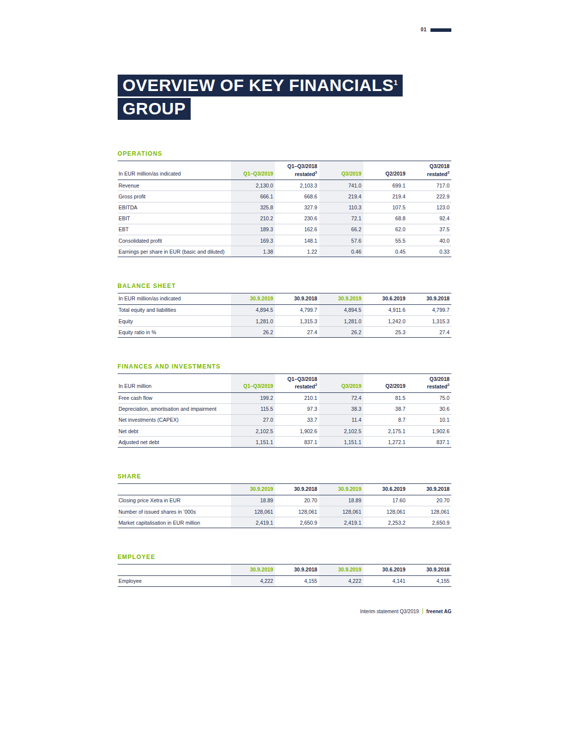01
Overview of key financials1
Group
Operations
| In EUR million/as indicated | Q1–Q3/2019 | Q1–Q3/2018 restated 2 | Q3/2019 | Q2/2019 | Q3/2018 restated 2 |
| --- | --- | --- | --- | --- | --- |
| Revenue | 2,130.0 | 2,103.3 | 741.0 | 699.1 | 717.0 |
| Gross profit | 666.1 | 668.6 | 219.4 | 219.4 | 222.9 |
| EBITDA | 325.8 | 327.9 | 110.3 | 107.5 | 123.0 |
| EBIT | 210.2 | 230.6 | 72.1 | 68.8 | 92.4 |
| EBT | 189.3 | 162.6 | 66.2 | 62.0 | 37.5 |
| Consolidated profit | 169.3 | 148.1 | 57.6 | 55.5 | 40.0 |
| Earnings per share in EUR (basic and diluted) | 1.38 | 1.22 | 0.46 | 0.45 | 0.33 |
Balance sheet
| In EUR million/as indicated | 30.9.2019 | 30.9.2018 | 30.9.2019 | 30.6.2019 | 30.9.2018 |
| --- | --- | --- | --- | --- | --- |
| Total equity and liabilities | 4,894.5 | 4,799.7 | 4,894.5 | 4,911.6 | 4,799.7 |
| Equity | 1,281.0 | 1,315.3 | 1,281.0 | 1,242.0 | 1,315.3 |
| Equity ratio in % | 26.2 | 27.4 | 26.2 | 25.3 | 27.4 |
Finances and investments
| In EUR million | Q1–Q3/2019 | Q1–Q3/2018 restated 2 | Q3/2019 | Q2/2019 | Q3/2018 restated 2 |
| --- | --- | --- | --- | --- | --- |
| Free cash flow | 199.2 | 210.1 | 72.4 | 81.5 | 75.0 |
| Depreciation, amortisation and impairment | 115.5 | 97.3 | 38.3 | 38.7 | 30.6 |
| Net investments (CAPEX) | 27.0 | 33.7 | 11.4 | 8.7 | 10.1 |
| Net debt | 2,102.5 | 1,902.6 | 2,102.5 | 2,175.1 | 1,902.6 |
| Adjusted net debt | 1,151.1 | 837.1 | 1,151.1 | 1,272.1 | 837.1 |
Share
| | 30.9.2019 | 30.9.2018 | 30.9.2019 | 30.6.2019 | 30.9.2018 |
| --- | --- | --- | --- | --- | --- |
| Closing price Xetra in EUR | 18.89 | 20.70 | 18.89 | 17.60 | 20.70 |
| Number of issued shares in ‘000s | 128,061 | 128,061 | 128,061 | 128,061 | 128,061 |
| Market capitalisation in EUR million | 2,419.1 | 2,650.9 | 2,419.1 | 2,253.2 | 2,650.9 |
Employee
| | 30.9.2019 | 30.9.2018 | 30.9.2019 | 30.6.2019 | 30.9.2018 |
| --- | --- | --- | --- | --- | --- |
| Employee | 4,222 | 4,155 | 4,222 | 4,141 | 4,155 |
Interim statement Q3/2019 freenet AG